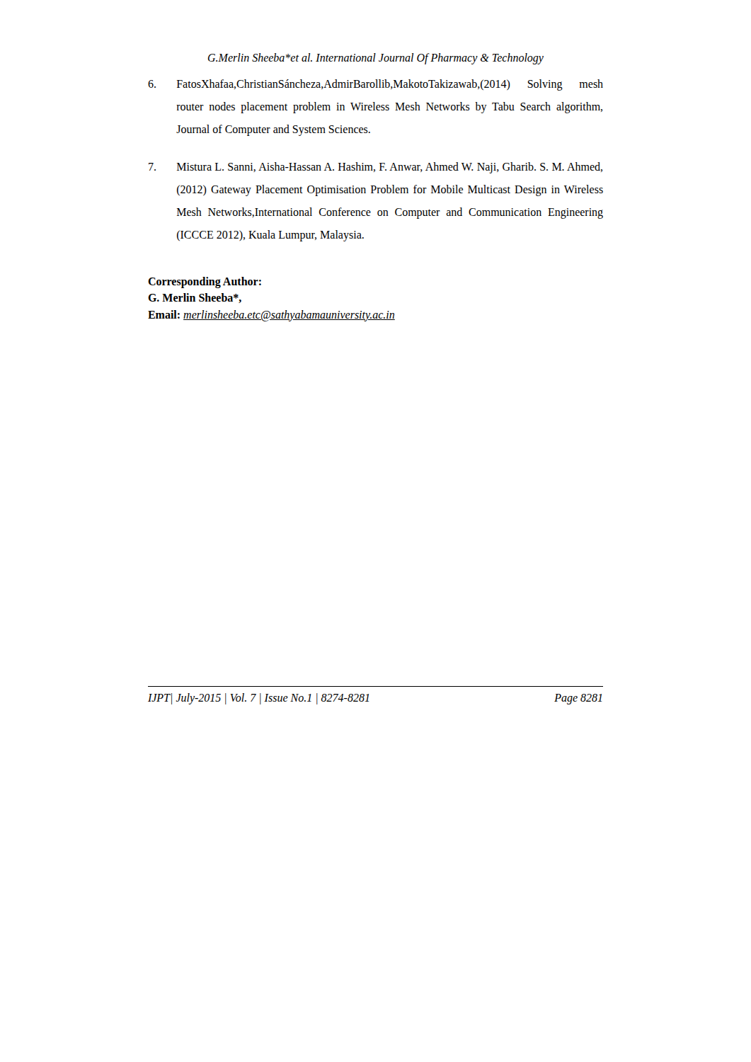G.Merlin Sheeba*et al. International Journal Of Pharmacy & Technology
6. FatosXhafaa,ChristianSáncheza,AdmirBarollib,MakotoTakizawab,(2014) Solving mesh router nodes placement problem in Wireless Mesh Networks by Tabu Search algorithm, Journal of Computer and System Sciences.
7. Mistura L. Sanni, Aisha-Hassan A. Hashim, F. Anwar, Ahmed W. Naji, Gharib. S. M. Ahmed, (2012) Gateway Placement Optimisation Problem for Mobile Multicast Design in Wireless Mesh Networks,International Conference on Computer and Communication Engineering (ICCCE 2012), Kuala Lumpur, Malaysia.
Corresponding Author:
G. Merlin Sheeba*,
Email: merlinsheeba.etc@sathyabamauniversity.ac.in
IJPT| July-2015 | Vol. 7 | Issue No.1 | 8274-8281
Page 8281